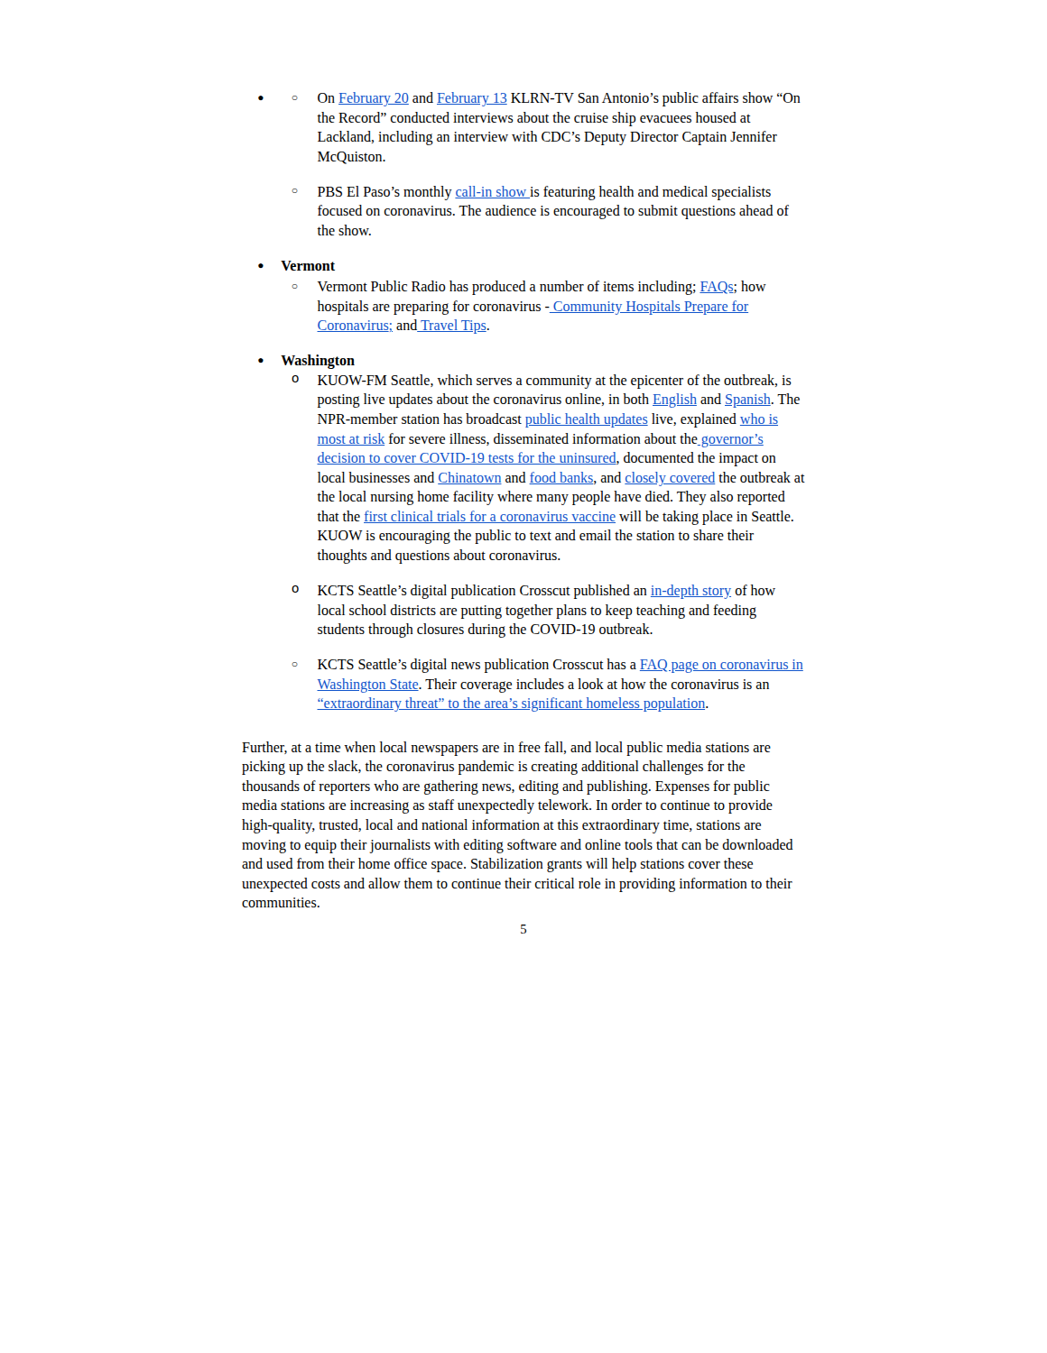On February 20 and February 13 KLRN-TV San Antonio’s public affairs show “On the Record” conducted interviews about the cruise ship evacuees housed at Lackland, including an interview with CDC’s Deputy Director Captain Jennifer McQuiston.
PBS El Paso’s monthly call-in show is featuring health and medical specialists focused on coronavirus. The audience is encouraged to submit questions ahead of the show.
Vermont
Vermont Public Radio has produced a number of items including; FAQs; how hospitals are preparing for coronavirus - Community Hospitals Prepare for Coronavirus; and Travel Tips.
Washington
KUOW-FM Seattle, which serves a community at the epicenter of the outbreak, is posting live updates about the coronavirus online, in both English and Spanish. The NPR-member station has broadcast public health updates live, explained who is most at risk for severe illness, disseminated information about the governor’s decision to cover COVID-19 tests for the uninsured, documented the impact on local businesses and Chinatown and food banks, and closely covered the outbreak at the local nursing home facility where many people have died. They also reported that the first clinical trials for a coronavirus vaccine will be taking place in Seattle. KUOW is encouraging the public to text and email the station to share their thoughts and questions about coronavirus.
KCTS Seattle’s digital publication Crosscut published an in-depth story of how local school districts are putting together plans to keep teaching and feeding students through closures during the COVID-19 outbreak.
KCTS Seattle’s digital news publication Crosscut has a FAQ page on coronavirus in Washington State. Their coverage includes a look at how the coronavirus is an “extraordinary threat” to the area’s significant homeless population.
Further, at a time when local newspapers are in free fall, and local public media stations are picking up the slack, the coronavirus pandemic is creating additional challenges for the thousands of reporters who are gathering news, editing and publishing. Expenses for public media stations are increasing as staff unexpectedly telework. In order to continue to provide high-quality, trusted, local and national information at this extraordinary time, stations are moving to equip their journalists with editing software and online tools that can be downloaded and used from their home office space. Stabilization grants will help stations cover these unexpected costs and allow them to continue their critical role in providing information to their communities.
5